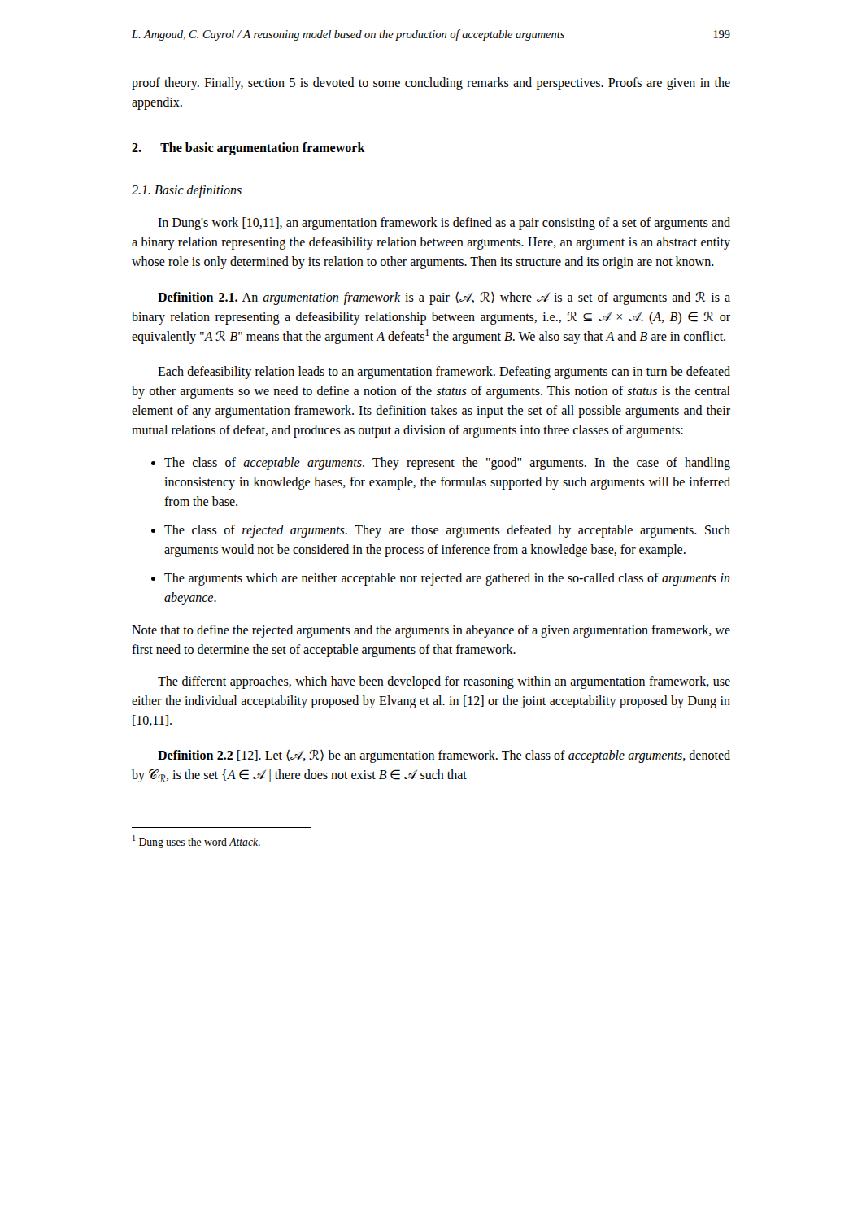L. Amgoud, C. Cayrol / A reasoning model based on the production of acceptable arguments 199
proof theory. Finally, section 5 is devoted to some concluding remarks and perspectives. Proofs are given in the appendix.
2. The basic argumentation framework
2.1. Basic definitions
In Dung's work [10,11], an argumentation framework is defined as a pair consisting of a set of arguments and a binary relation representing the defeasibility relation between arguments. Here, an argument is an abstract entity whose role is only determined by its relation to other arguments. Then its structure and its origin are not known.
Definition 2.1. An argumentation framework is a pair ⟨𝒜, ℛ⟩ where 𝒜 is a set of arguments and ℛ is a binary relation representing a defeasibility relationship between arguments, i.e., ℛ ⊆ 𝒜 × 𝒜. (A, B) ∈ ℛ or equivalently "A ℛ B" means that the argument A defeats1 the argument B. We also say that A and B are in conflict.
Each defeasibility relation leads to an argumentation framework. Defeating arguments can in turn be defeated by other arguments so we need to define a notion of the status of arguments. This notion of status is the central element of any argumentation framework. Its definition takes as input the set of all possible arguments and their mutual relations of defeat, and produces as output a division of arguments into three classes of arguments:
The class of acceptable arguments. They represent the "good" arguments. In the case of handling inconsistency in knowledge bases, for example, the formulas supported by such arguments will be inferred from the base.
The class of rejected arguments. They are those arguments defeated by acceptable arguments. Such arguments would not be considered in the process of inference from a knowledge base, for example.
The arguments which are neither acceptable nor rejected are gathered in the so-called class of arguments in abeyance.
Note that to define the rejected arguments and the arguments in abeyance of a given argumentation framework, we first need to determine the set of acceptable arguments of that framework.
The different approaches, which have been developed for reasoning within an argumentation framework, use either the individual acceptability proposed by Elvang et al. in [12] or the joint acceptability proposed by Dung in [10,11].
Definition 2.2 [12]. Let ⟨𝒜, ℛ⟩ be an argumentation framework. The class of acceptable arguments, denoted by 𝒞ℛ, is the set {A ∈ 𝒜 | there does not exist B ∈ 𝒜 such that
1 Dung uses the word Attack.